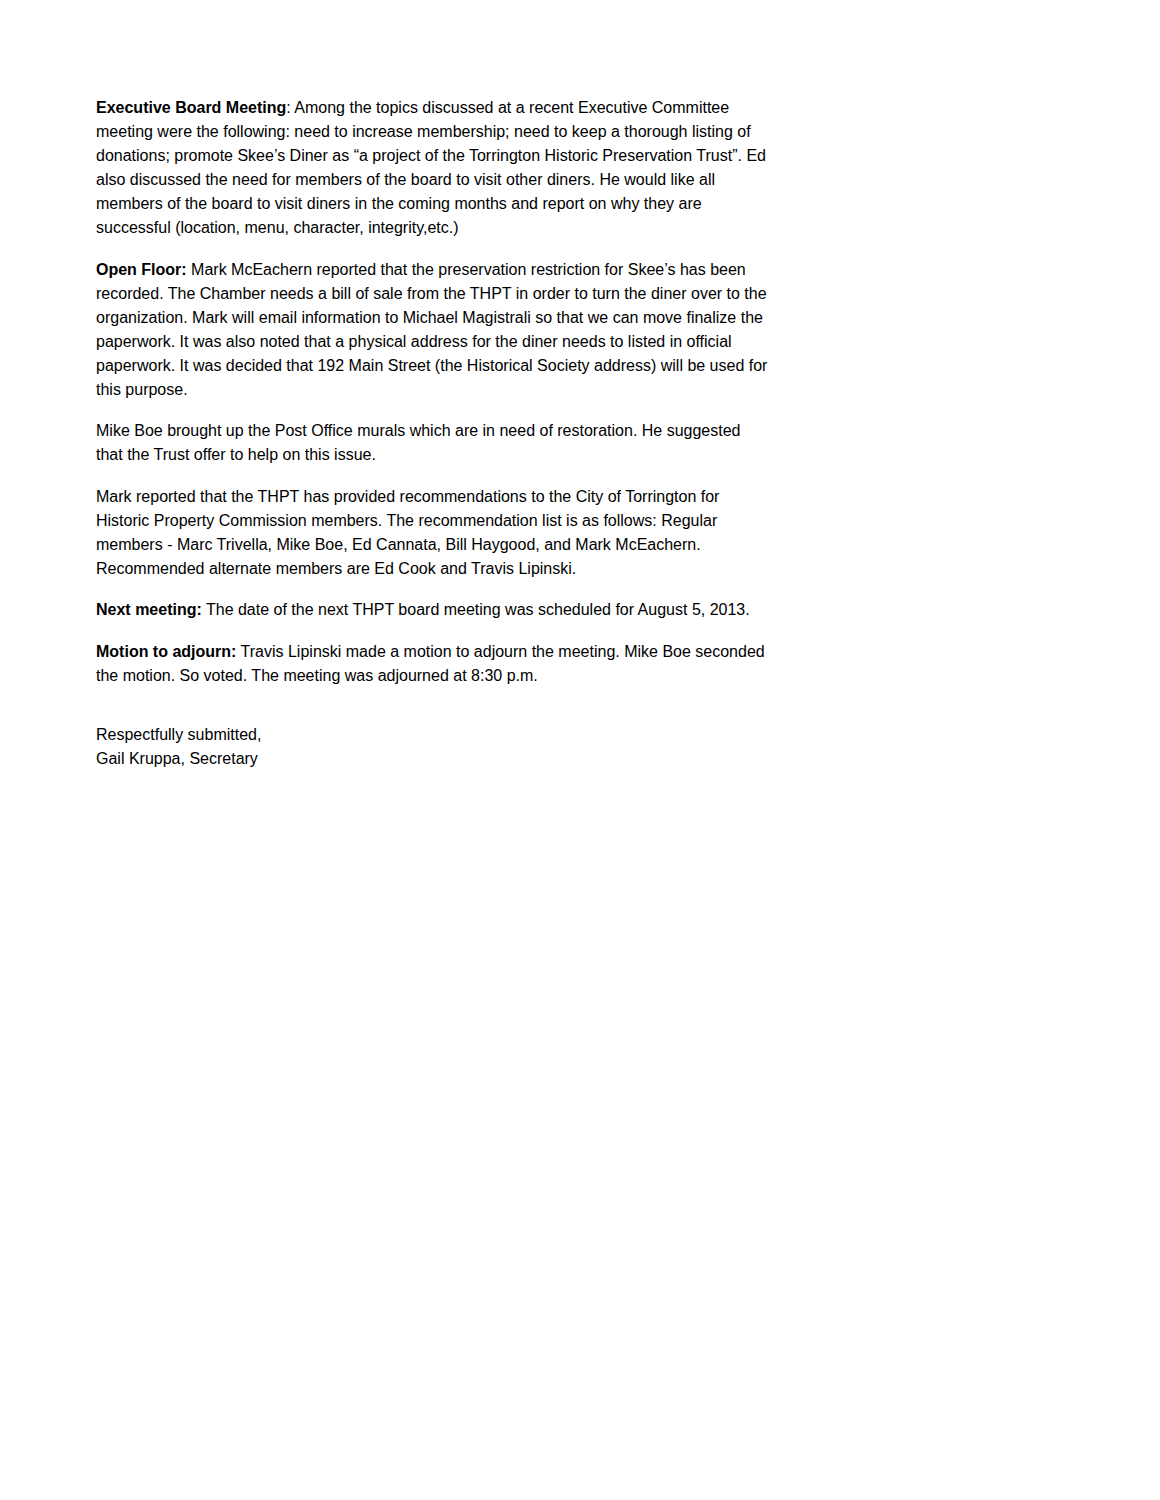Executive Board Meeting: Among the topics discussed at a recent Executive Committee meeting were the following: need to increase membership; need to keep a thorough listing of donations; promote Skee’s Diner as “a project of the Torrington Historic Preservation Trust”. Ed also discussed the need for members of the board to visit other diners. He would like all members of the board to visit diners in the coming months and report on why they are successful (location, menu, character, integrity,etc.)
Open Floor: Mark McEachern reported that the preservation restriction for Skee’s has been recorded. The Chamber needs a bill of sale from the THPT in order to turn the diner over to the organization. Mark will email information to Michael Magistrali so that we can move finalize the paperwork. It was also noted that a physical address for the diner needs to listed in official paperwork. It was decided that 192 Main Street (the Historical Society address) will be used for this purpose.
Mike Boe brought up the Post Office murals which are in need of restoration. He suggested that the Trust offer to help on this issue.
Mark reported that the THPT has provided recommendations to the City of Torrington for Historic Property Commission members. The recommendation list is as follows: Regular members - Marc Trivella, Mike Boe, Ed Cannata, Bill Haygood, and Mark McEachern. Recommended alternate members are Ed Cook and Travis Lipinski.
Next meeting: The date of the next THPT board meeting was scheduled for August 5, 2013.
Motion to adjourn: Travis Lipinski made a motion to adjourn the meeting. Mike Boe seconded the motion. So voted. The meeting was adjourned at 8:30 p.m.
Respectfully submitted,
Gail Kruppa, Secretary